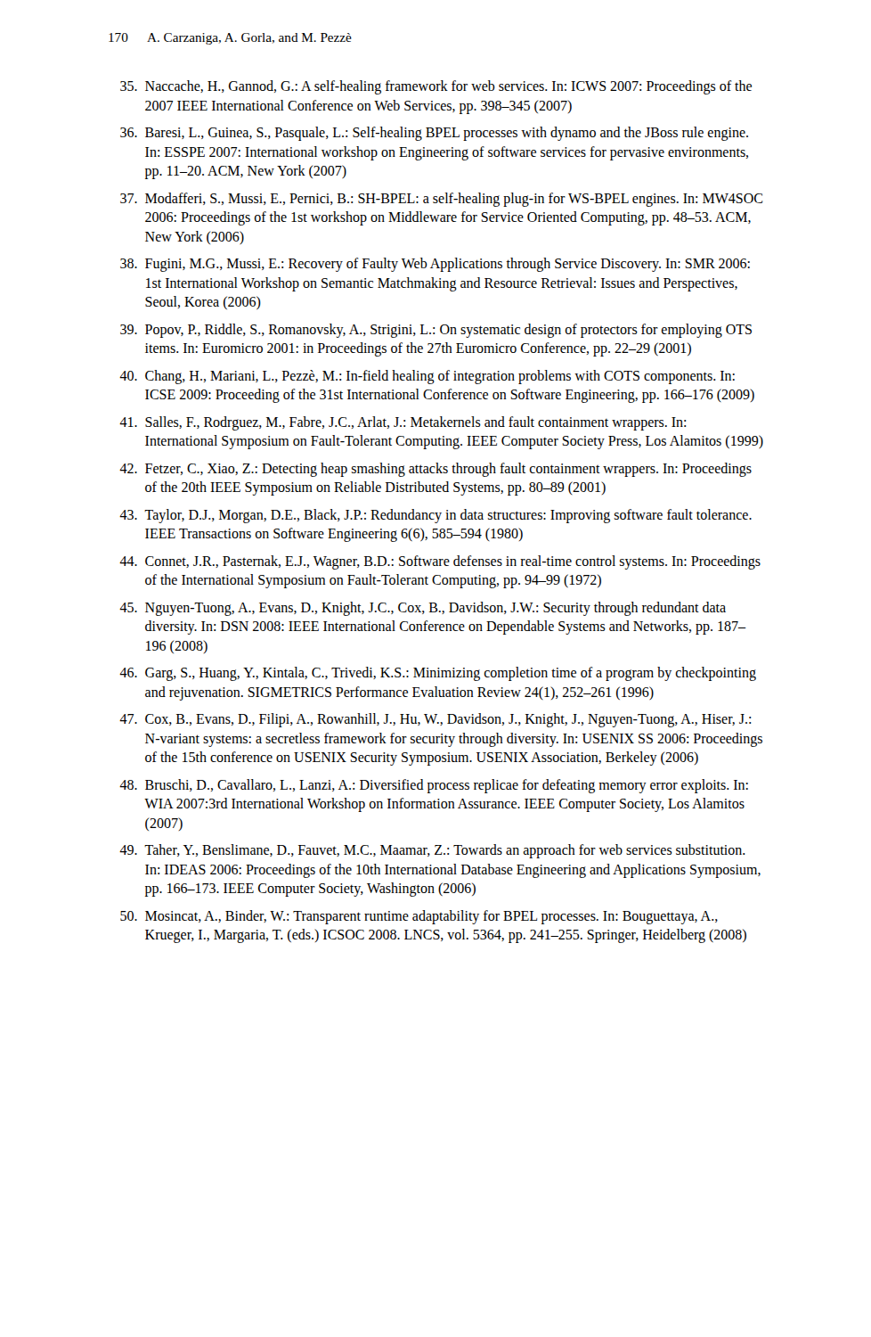170 A. Carzaniga, A. Gorla, and M. Pezzè
35. Naccache, H., Gannod, G.: A self-healing framework for web services. In: ICWS 2007: Proceedings of the 2007 IEEE International Conference on Web Services, pp. 398–345 (2007)
36. Baresi, L., Guinea, S., Pasquale, L.: Self-healing BPEL processes with dynamo and the JBoss rule engine. In: ESSPE 2007: International workshop on Engineering of software services for pervasive environments, pp. 11–20. ACM, New York (2007)
37. Modafferi, S., Mussi, E., Pernici, B.: SH-BPEL: a self-healing plug-in for WS-BPEL engines. In: MW4SOC 2006: Proceedings of the 1st workshop on Middleware for Service Oriented Computing, pp. 48–53. ACM, New York (2006)
38. Fugini, M.G., Mussi, E.: Recovery of Faulty Web Applications through Service Discovery. In: SMR 2006: 1st International Workshop on Semantic Matchmaking and Resource Retrieval: Issues and Perspectives, Seoul, Korea (2006)
39. Popov, P., Riddle, S., Romanovsky, A., Strigini, L.: On systematic design of protectors for employing OTS items. In: Euromicro 2001: in Proceedings of the 27th Euromicro Conference, pp. 22–29 (2001)
40. Chang, H., Mariani, L., Pezzè, M.: In-field healing of integration problems with COTS components. In: ICSE 2009: Proceeding of the 31st International Conference on Software Engineering, pp. 166–176 (2009)
41. Salles, F., Rodrguez, M., Fabre, J.C., Arlat, J.: Metakernels and fault containment wrappers. In: International Symposium on Fault-Tolerant Computing. IEEE Computer Society Press, Los Alamitos (1999)
42. Fetzer, C., Xiao, Z.: Detecting heap smashing attacks through fault containment wrappers. In: Proceedings of the 20th IEEE Symposium on Reliable Distributed Systems, pp. 80–89 (2001)
43. Taylor, D.J., Morgan, D.E., Black, J.P.: Redundancy in data structures: Improving software fault tolerance. IEEE Transactions on Software Engineering 6(6), 585–594 (1980)
44. Connet, J.R., Pasternak, E.J., Wagner, B.D.: Software defenses in real-time control systems. In: Proceedings of the International Symposium on Fault-Tolerant Computing, pp. 94–99 (1972)
45. Nguyen-Tuong, A., Evans, D., Knight, J.C., Cox, B., Davidson, J.W.: Security through redundant data diversity. In: DSN 2008: IEEE International Conference on Dependable Systems and Networks, pp. 187–196 (2008)
46. Garg, S., Huang, Y., Kintala, C., Trivedi, K.S.: Minimizing completion time of a program by checkpointing and rejuvenation. SIGMETRICS Performance Evaluation Review 24(1), 252–261 (1996)
47. Cox, B., Evans, D., Filipi, A., Rowanhill, J., Hu, W., Davidson, J., Knight, J., Nguyen-Tuong, A., Hiser, J.: N-variant systems: a secretless framework for security through diversity. In: USENIX SS 2006: Proceedings of the 15th conference on USENIX Security Symposium. USENIX Association, Berkeley (2006)
48. Bruschi, D., Cavallaro, L., Lanzi, A.: Diversified process replicae for defeating memory error exploits. In: WIA 2007:3rd International Workshop on Information Assurance. IEEE Computer Society, Los Alamitos (2007)
49. Taher, Y., Benslimane, D., Fauvet, M.C., Maamar, Z.: Towards an approach for web services substitution. In: IDEAS 2006: Proceedings of the 10th International Database Engineering and Applications Symposium, pp. 166–173. IEEE Computer Society, Washington (2006)
50. Mosincat, A., Binder, W.: Transparent runtime adaptability for BPEL processes. In: Bouguettaya, A., Krueger, I., Margaria, T. (eds.) ICSOC 2008. LNCS, vol. 5364, pp. 241–255. Springer, Heidelberg (2008)